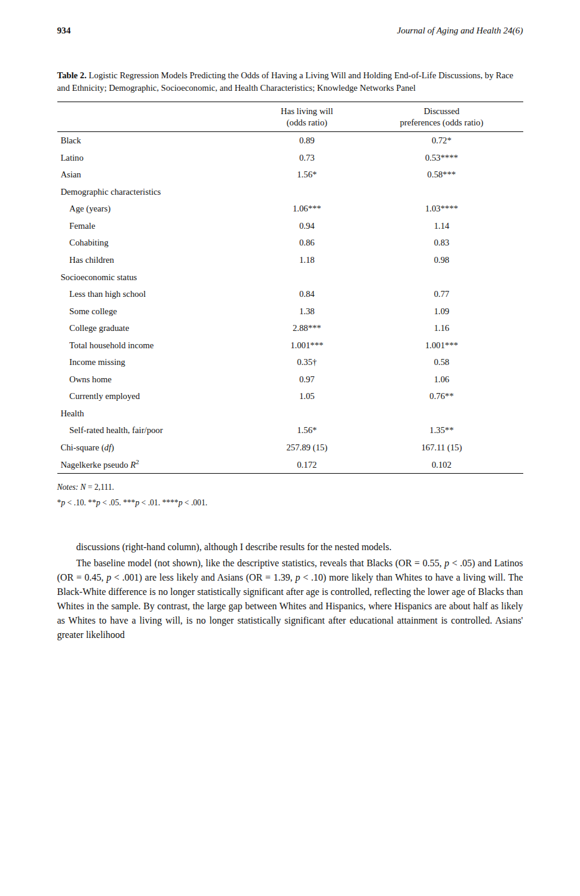934 Journal of Aging and Health 24(6)
Table 2. Logistic Regression Models Predicting the Odds of Having a Living Will and Holding End-of-Life Discussions, by Race and Ethnicity; Demographic, Socioeconomic, and Health Characteristics; Knowledge Networks Panel
| | Has living will (odds ratio) | Discussed preferences (odds ratio) |
| --- | --- | --- |
| Black | 0.89 | 0.72* |
| Latino | 0.73 | 0.53**** |
| Asian | 1.56* | 0.58*** |
| Demographic characteristics | | |
| Age (years) | 1.06*** | 1.03**** |
| Female | 0.94 | 1.14 |
| Cohabiting | 0.86 | 0.83 |
| Has children | 1.18 | 0.98 |
| Socioeconomic status | | |
| Less than high school | 0.84 | 0.77 |
| Some college | 1.38 | 1.09 |
| College graduate | 2.88*** | 1.16 |
| Total household income | 1.001*** | 1.001*** |
| Income missing | 0.35 † | 0.58 |
| Owns home | 0.97 | 1.06 |
| Currently employed | 1.05 | 0.76** |
| Health | | |
| Self-rated health, fair/poor | 1.56* | 1.35** |
| Chi-square ( df ) | 257.89 (15) | 167.11 (15) |
| Nagelkerke pseudo R 2 | 0.172 | 0.102 |
Notes: N = 2,111.
*p < .10. **p < .05. ***p < .01. ****p < .001.
discussions (right-hand column), although I describe results for the nested models.
The baseline model (not shown), like the descriptive statistics, reveals that Blacks (OR = 0.55, p < .05) and Latinos (OR = 0.45, p < .001) are less likely and Asians (OR = 1.39, p < .10) more likely than Whites to have a living will. The Black-White difference is no longer statistically significant after age is controlled, reflecting the lower age of Blacks than Whites in the sample. By contrast, the large gap between Whites and Hispanics, where Hispanics are about half as likely as Whites to have a living will, is no longer statistically significant after educational attainment is controlled. Asians' greater likelihood